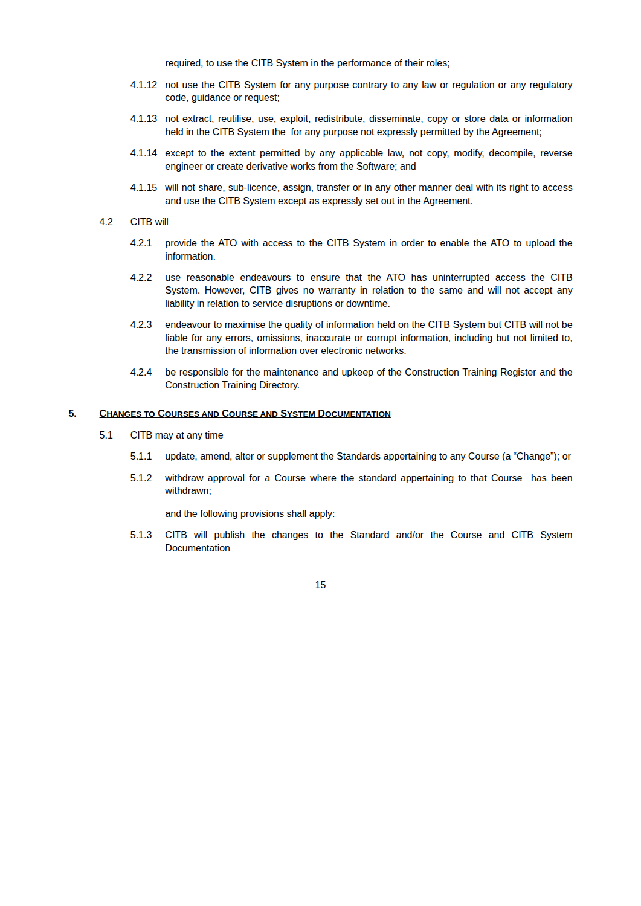required, to use the CITB System in the performance of their roles;
4.1.12 not use the CITB System for any purpose contrary to any law or regulation or any regulatory code, guidance or request;
4.1.13 not extract, reutilise, use, exploit, redistribute, disseminate, copy or store data or information held in the CITB System the for any purpose not expressly permitted by the Agreement;
4.1.14 except to the extent permitted by any applicable law, not copy, modify, decompile, reverse engineer or create derivative works from the Software; and
4.1.15 will not share, sub-licence, assign, transfer or in any other manner deal with its right to access and use the CITB System except as expressly set out in the Agreement.
4.2 CITB will
4.2.1 provide the ATO with access to the CITB System in order to enable the ATO to upload the information.
4.2.2 use reasonable endeavours to ensure that the ATO has uninterrupted access the CITB System. However, CITB gives no warranty in relation to the same and will not accept any liability in relation to service disruptions or downtime.
4.2.3 endeavour to maximise the quality of information held on the CITB System but CITB will not be liable for any errors, omissions, inaccurate or corrupt information, including but not limited to, the transmission of information over electronic networks.
4.2.4 be responsible for the maintenance and upkeep of the Construction Training Register and the Construction Training Directory.
5. CHANGES TO COURSES AND COURSE AND SYSTEM DOCUMENTATION
5.1 CITB may at any time
5.1.1 update, amend, alter or supplement the Standards appertaining to any Course (a “Change”); or
5.1.2 withdraw approval for a Course where the standard appertaining to that Course has been withdrawn;
and the following provisions shall apply:
5.1.3 CITB will publish the changes to the Standard and/or the Course and CITB System Documentation
15